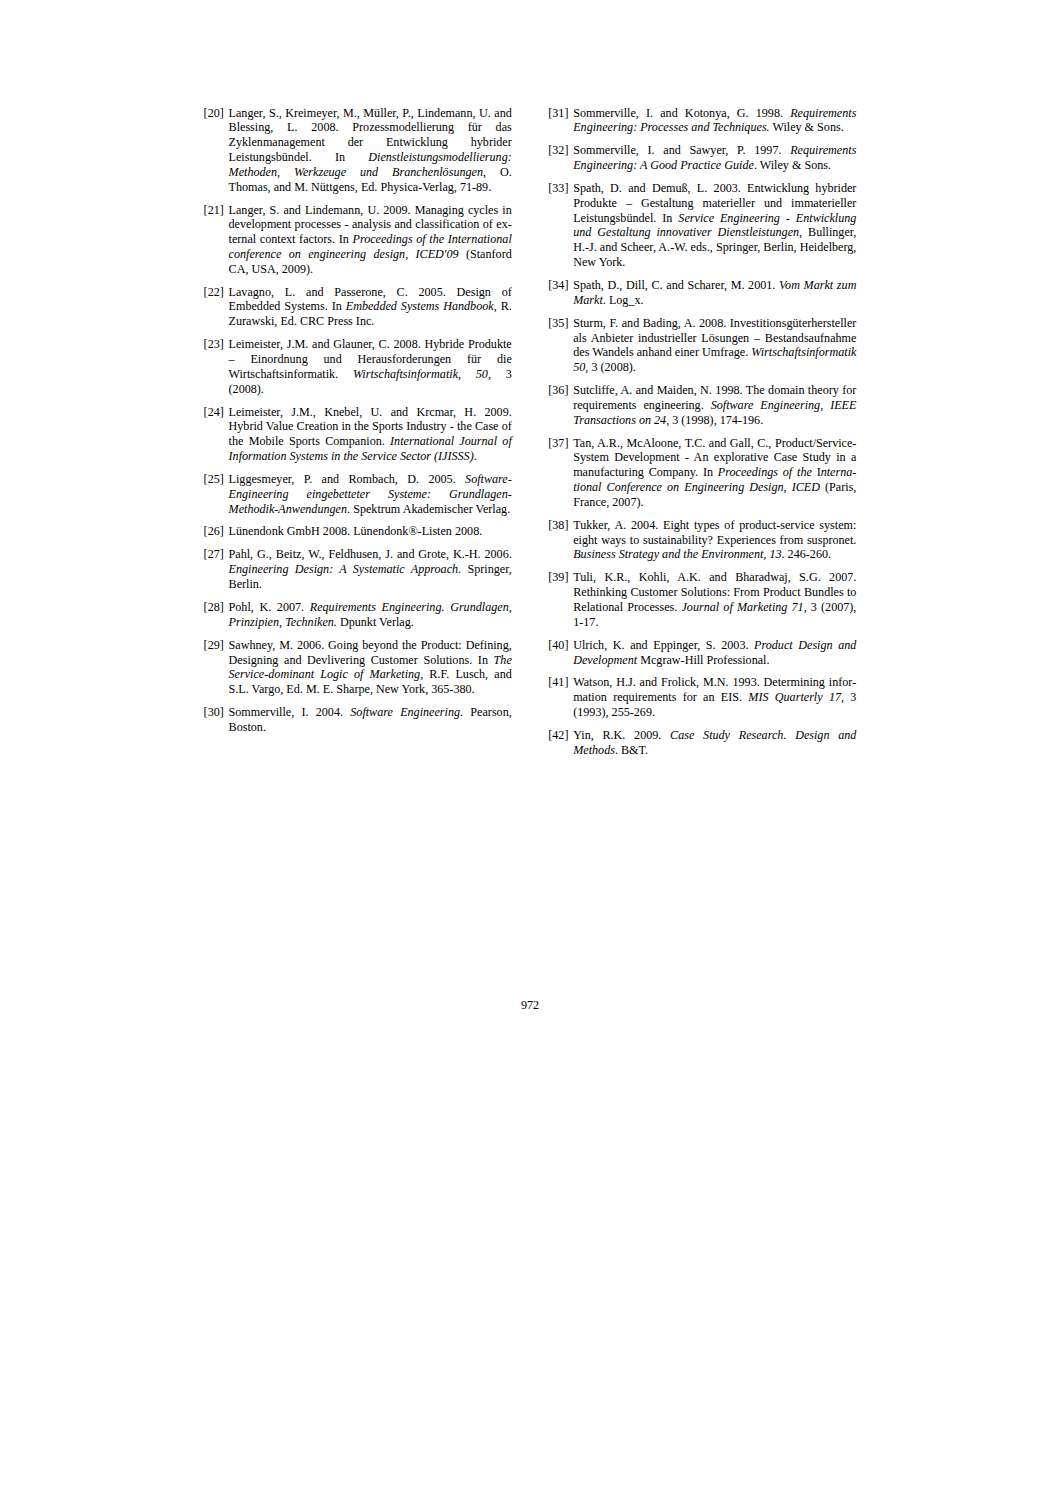[20]
Langer, S., Kreimeyer, M., Müller, P., Lindemann, U. and Blessing, L. 2008. Prozessmodellierung für das Zyklenmanagement der Entwicklung hybrider Leistungsbündel. In Dienstleistungsmodellierung: Methoden, Werkzeuge und Branchenlösungen, O. Thomas, and M. Nüttgens, Ed. Physica-Verlag, 71-89.
[21]
Langer, S. and Lindemann, U. 2009. Managing cycles in development processes - analysis and classification of external context factors. In Proceedings of the International conference on engineering design, ICED'09 (Stanford CA, USA, 2009).
[22]
Lavagno, L. and Passerone, C. 2005. Design of Embedded Systems. In Embedded Systems Handbook, R. Zurawski, Ed. CRC Press Inc.
[23]
Leimeister, J.M. and Glauner, C. 2008. Hybride Produkte – Einordnung und Herausforderungen für die Wirtschaftsinformatik. Wirtschaftsinformatik, 50, 3 (2008).
[24]
Leimeister, J.M., Knebel, U. and Krcmar, H. 2009. Hybrid Value Creation in the Sports Industry - the Case of the Mobile Sports Companion. International Journal of Information Systems in the Service Sector (IJISSS).
[25]
Liggesmeyer, P. and Rombach, D. 2005. Software-Engineering eingebetteter Systeme: Grundlagen-Methodik-Anwendungen. Spektrum Akademischer Verlag.
[26]
Lünendonk GmbH 2008. Lünendonk®-Listen 2008.
[27]
Pahl, G., Beitz, W., Feldhusen, J. and Grote, K.-H. 2006. Engineering Design: A Systematic Approach. Springer, Berlin.
[28]
Pohl, K. 2007. Requirements Engineering. Grundlagen, Prinzipien, Techniken. Dpunkt Verlag.
[29]
Sawhney, M. 2006. Going beyond the Product: Defining, Designing and Devlivering Customer Solutions. In The Service-dominant Logic of Marketing, R.F. Lusch, and S.L. Vargo, Ed. M. E. Sharpe, New York, 365-380.
[30]
Sommerville, I. 2004. Software Engineering. Pearson, Boston.
[31]
Sommerville, I. and Kotonya, G. 1998. Requirements Engineering: Processes and Techniques. Wiley & Sons.
[32]
Sommerville, I. and Sawyer, P. 1997. Requirements Engineering: A Good Practice Guide. Wiley & Sons.
[33]
Spath, D. and Demuß, L. 2003. Entwicklung hybrider Produkte – Gestaltung materieller und immaterieller Leistungsbündel. In Service Engineering - Entwicklung und Gestaltung innovativer Dienstleistungen, Bullinger, H.-J. and Scheer, A.-W. eds., Springer, Berlin, Heidelberg, New York.
[34]
Spath, D., Dill, C. and Scharer, M. 2001. Vom Markt zum Markt. Log_x.
[35]
Sturm, F. and Bading, A. 2008. Investitionsgüterhersteller als Anbieter industrieller Lösungen – Bestandsaufnahme des Wandels anhand einer Umfrage. Wirtschaftsinformatik 50, 3 (2008).
[36]
Sutcliffe, A. and Maiden, N. 1998. The domain theory for requirements engineering. Software Engineering, IEEE Transactions on 24, 3 (1998), 174-196.
[37]
Tan, A.R., McAloone, T.C. and Gall, C., Product/Service-System Development - An explorative Case Study in a manufacturing Company. In Proceedings of the International Conference on Engineering Design, ICED (Paris, France, 2007).
[38]
Tukker, A. 2004. Eight types of product-service system: eight ways to sustainability? Experiences from suspronet. Business Strategy and the Environment, 13. 246-260.
[39]
Tuli, K.R., Kohli, A.K. and Bharadwaj, S.G. 2007. Rethinking Customer Solutions: From Product Bundles to Relational Processes. Journal of Marketing 71, 3 (2007), 1-17.
[40]
Ulrich, K. and Eppinger, S. 2003. Product Design and Development Mcgraw-Hill Professional.
[41]
Watson, H.J. and Frolick, M.N. 1993. Determining information requirements for an EIS. MIS Quarterly 17, 3 (1993), 255-269.
[42]
Yin, R.K. 2009. Case Study Research. Design and Methods. B&T.
972